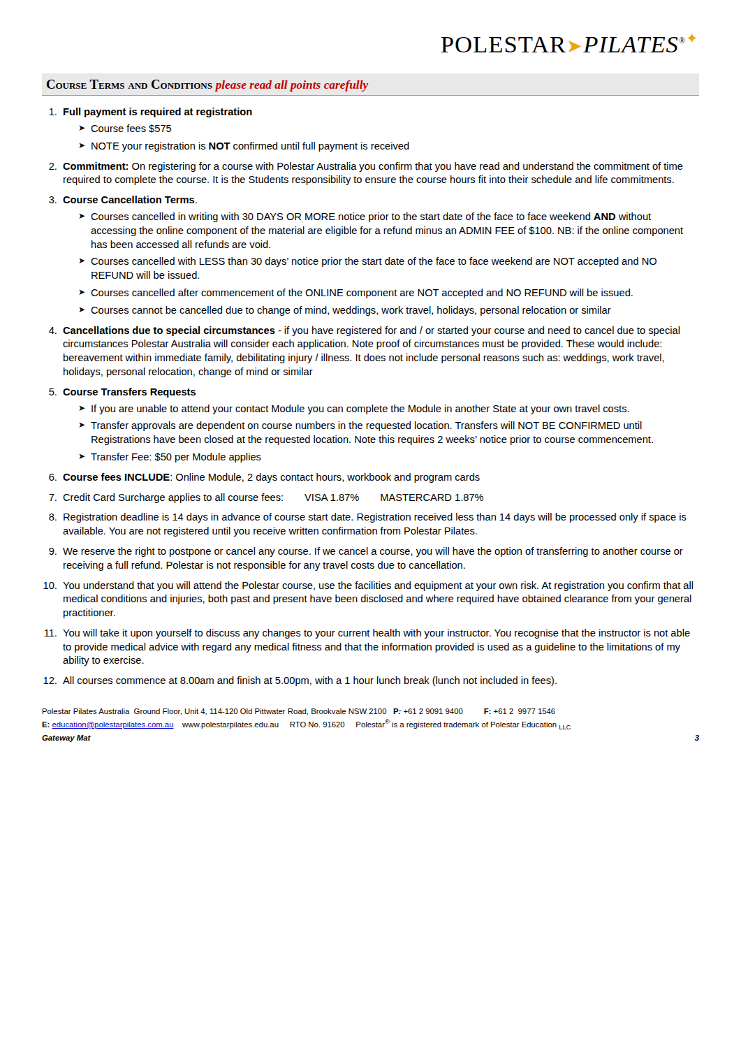POLESTAR➤PILATES®✦
Course Terms and Conditions please read all points carefully
Full payment is required at registration
Course fees $575
NOTE your registration is NOT confirmed until full payment is received
Commitment: On registering for a course with Polestar Australia you confirm that you have read and understand the commitment of time required to complete the course. It is the Students responsibility to ensure the course hours fit into their schedule and life commitments.
Course Cancellation Terms.
Courses cancelled in writing with 30 DAYS OR MORE notice prior to the start date of the face to face weekend AND without accessing the online component of the material are eligible for a refund minus an ADMIN FEE of $100. NB: if the online component has been accessed all refunds are void.
Courses cancelled with LESS than 30 days’ notice prior the start date of the face to face weekend are NOT accepted and NO REFUND will be issued.
Courses cancelled after commencement of the ONLINE component are NOT accepted and NO REFUND will be issued.
Courses cannot be cancelled due to change of mind, weddings, work travel, holidays, personal relocation or similar
Cancellations due to special circumstances - if you have registered for and / or started your course and need to cancel due to special circumstances Polestar Australia will consider each application. Note proof of circumstances must be provided. These would include: bereavement within immediate family, debilitating injury / illness. It does not include personal reasons such as: weddings, work travel, holidays, personal relocation, change of mind or similar
Course Transfers Requests
If you are unable to attend your contact Module you can complete the Module in another State at your own travel costs.
Transfer approvals are dependent on course numbers in the requested location. Transfers will NOT BE CONFIRMED until Registrations have been closed at the requested location. Note this requires 2 weeks’ notice prior to course commencement.
Transfer Fee: $50 per Module applies
Course fees INCLUDE: Online Module, 2 days contact hours, workbook and program cards
Credit Card Surcharge applies to all course fees: VISA 1.87% MASTERCARD 1.87%
Registration deadline is 14 days in advance of course start date. Registration received less than 14 days will be processed only if space is available. You are not registered until you receive written confirmation from Polestar Pilates.
We reserve the right to postpone or cancel any course. If we cancel a course, you will have the option of transferring to another course or receiving a full refund. Polestar is not responsible for any travel costs due to cancellation.
You understand that you will attend the Polestar course, use the facilities and equipment at your own risk. At registration you confirm that all medical conditions and injuries, both past and present have been disclosed and where required have obtained clearance from your general practitioner.
You will take it upon yourself to discuss any changes to your current health with your instructor. You recognise that the instructor is not able to provide medical advice with regard any medical fitness and that the information provided is used as a guideline to the limitations of my ability to exercise.
All courses commence at 8.00am and finish at 5.00pm, with a 1 hour lunch break (lunch not included in fees).
Polestar Pilates Australia Ground Floor, Unit 4, 114-120 Old Pittwater Road, Brookvale NSW 2100 P: +61 2 9091 9400 F: +61 2 9977 1546
E: education@polestarpilates.com.au www.polestarpilates.edu.au RTO No. 91620 Polestar® is a registered trademark of Polestar Education LLC
Gateway Mat3